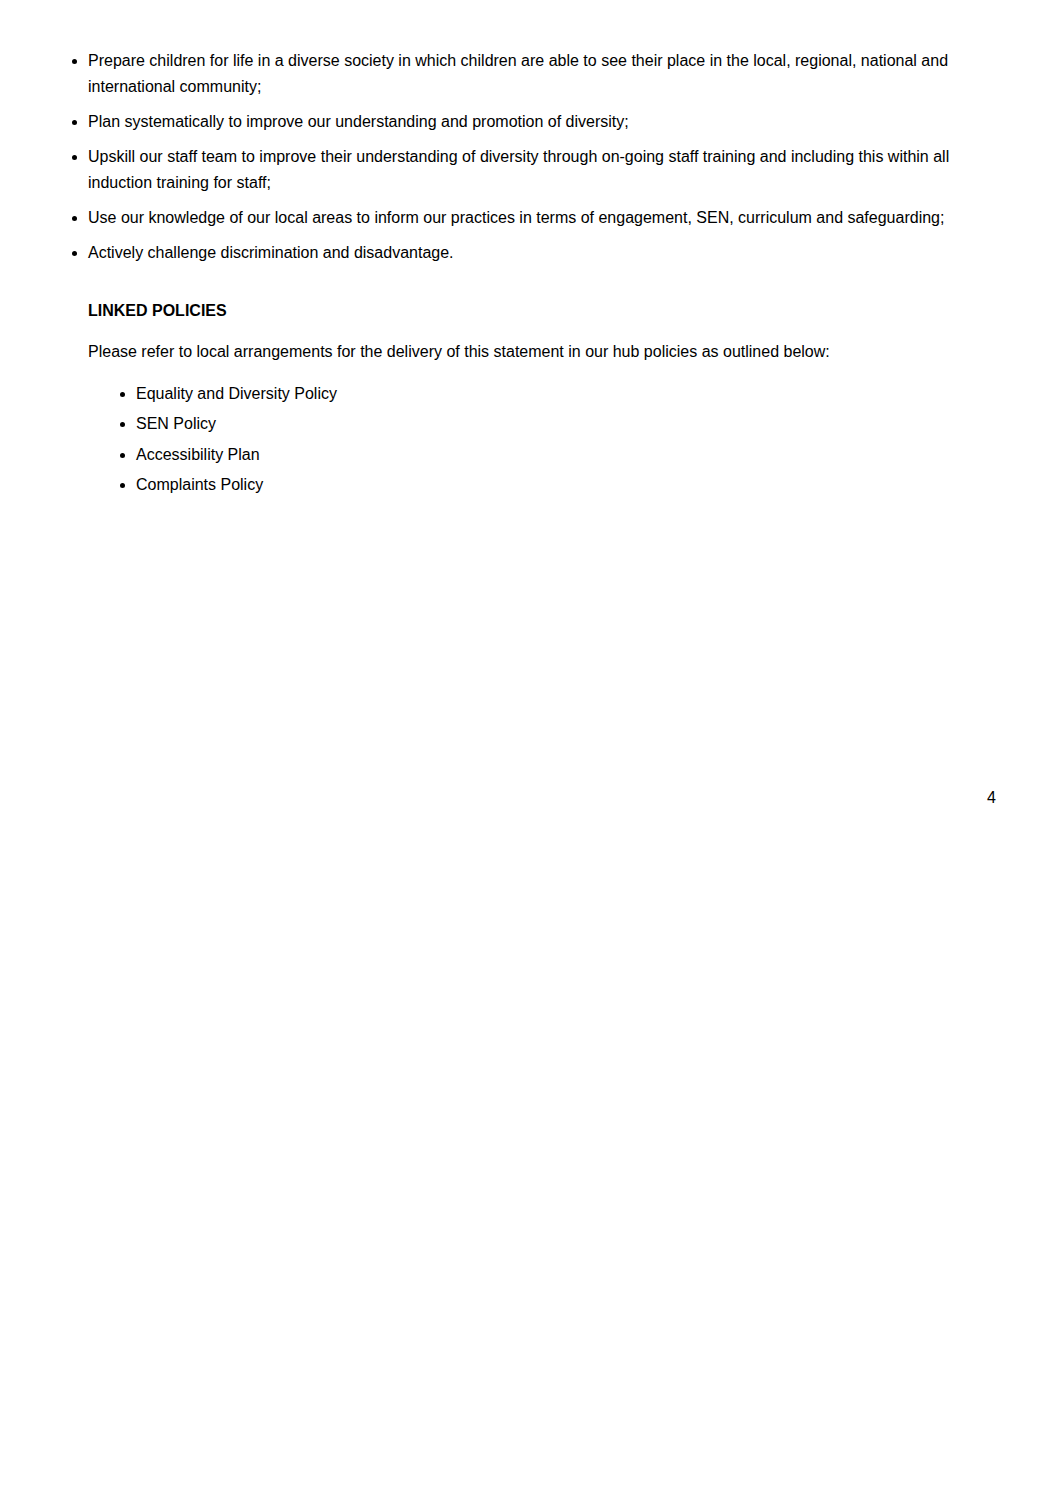Prepare children for life in a diverse society in which children are able to see their place in the local, regional, national and international community;
Plan systematically to improve our understanding and promotion of diversity;
Upskill our staff team to improve their understanding of diversity through on-going staff training and including this within all induction training for staff;
Use our knowledge of our local areas to inform our practices in terms of engagement, SEN, curriculum and safeguarding;
Actively challenge discrimination and disadvantage.
LINKED POLICIES
Please refer to local arrangements for the delivery of this statement in our hub policies as outlined below:
Equality and Diversity Policy
SEN Policy
Accessibility Plan
Complaints Policy
4